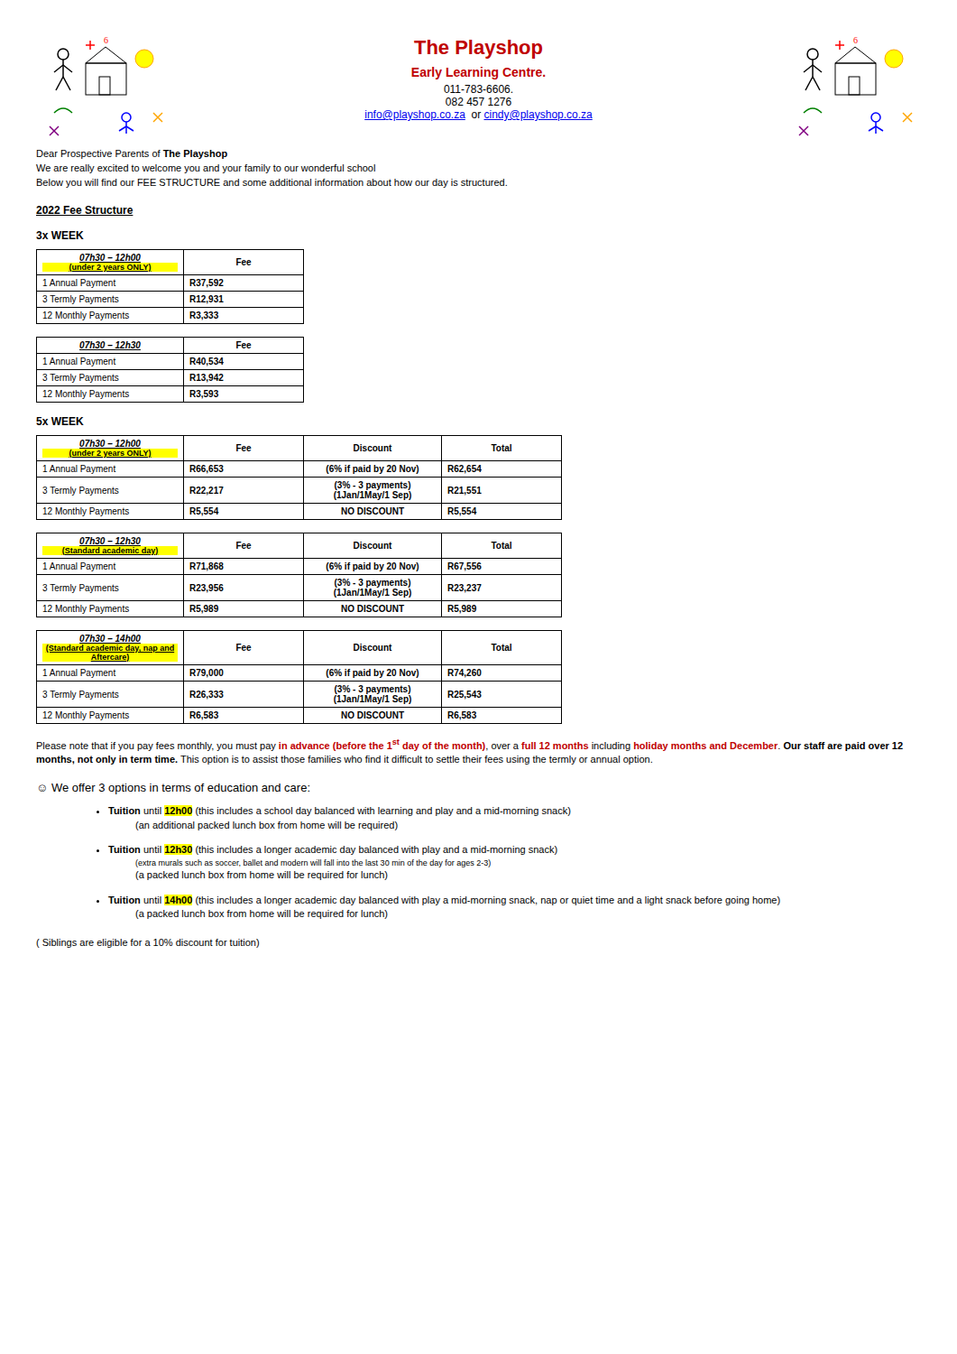The Playshop
Early Learning Centre.
011-783-6606.
082 457 1276
info@playshop.co.za or cindy@playshop.co.za
Dear Prospective Parents of The Playshop
We are really excited to welcome you and your family to our wonderful school
Below you will find our FEE STRUCTURE and some additional information about how our day is structured.
2022 Fee Structure
3x WEEK
| 07h30 – 12h00 (under 2 years ONLY) | Fee |
| 1 Annual Payment | R37,592 |
| 3 Termly Payments | R12,931 |
| 12 Monthly Payments | R3,333 |
| 07h30 – 12h30 | Fee |
| 1 Annual Payment | R40,534 |
| 3 Termly Payments | R13,942 |
| 12 Monthly Payments | R3,593 |
5x WEEK
| 07h30 – 12h00 (under 2 years ONLY) | Fee | Discount | Total |
| 1 Annual Payment | R66,653 | (6% if paid by 20 Nov) | R62,654 |
| 3 Termly Payments | R22,217 | (3% - 3 payments) (1Jan/1May/1 Sep) | R21,551 |
| 12 Monthly Payments | R5,554 | NO DISCOUNT | R5,554 |
| 07h30 – 12h30 (Standard academic day) | Fee | Discount | Total |
| 1 Annual Payment | R71,868 | (6% if paid by 20 Nov) | R67,556 |
| 3 Termly Payments | R23,956 | (3% - 3 payments) (1Jan/1May/1 Sep) | R23,237 |
| 12 Monthly Payments | R5,989 | NO DISCOUNT | R5,989 |
| 07h30 – 14h00 (Standard academic day, nap and Aftercare) | Fee | Discount | Total |
| 1 Annual Payment | R79,000 | (6% if paid by 20 Nov) | R74,260 |
| 3 Termly Payments | R26,333 | (3% - 3 payments) (1Jan/1May/1 Sep) | R25,543 |
| 12 Monthly Payments | R6,583 | NO DISCOUNT | R6,583 |
Please note that if you pay fees monthly, you must pay in advance (before the 1st day of the month), over a full 12 months including holiday months and December. Our staff are paid over 12 months, not only in term time. This option is to assist those families who find it difficult to settle their fees using the termly or annual option.
☺ We offer 3 options in terms of education and care:
Tuition until 12h00 (this includes a school day balanced with learning and play and a mid-morning snack) (an additional packed lunch box from home will be required)
Tuition until 12h30 (this includes a longer academic day balanced with play and a mid-morning snack) (extra murals such as soccer, ballet and modern will fall into the last 30 min of the day for ages 2-3) (a packed lunch box from home will be required for lunch)
Tuition until 14h00 (this includes a longer academic day balanced with play a mid-morning snack, nap or quiet time and a light snack before going home) (a packed lunch box from home will be required for lunch)
( Siblings are eligible for a 10% discount for tuition)